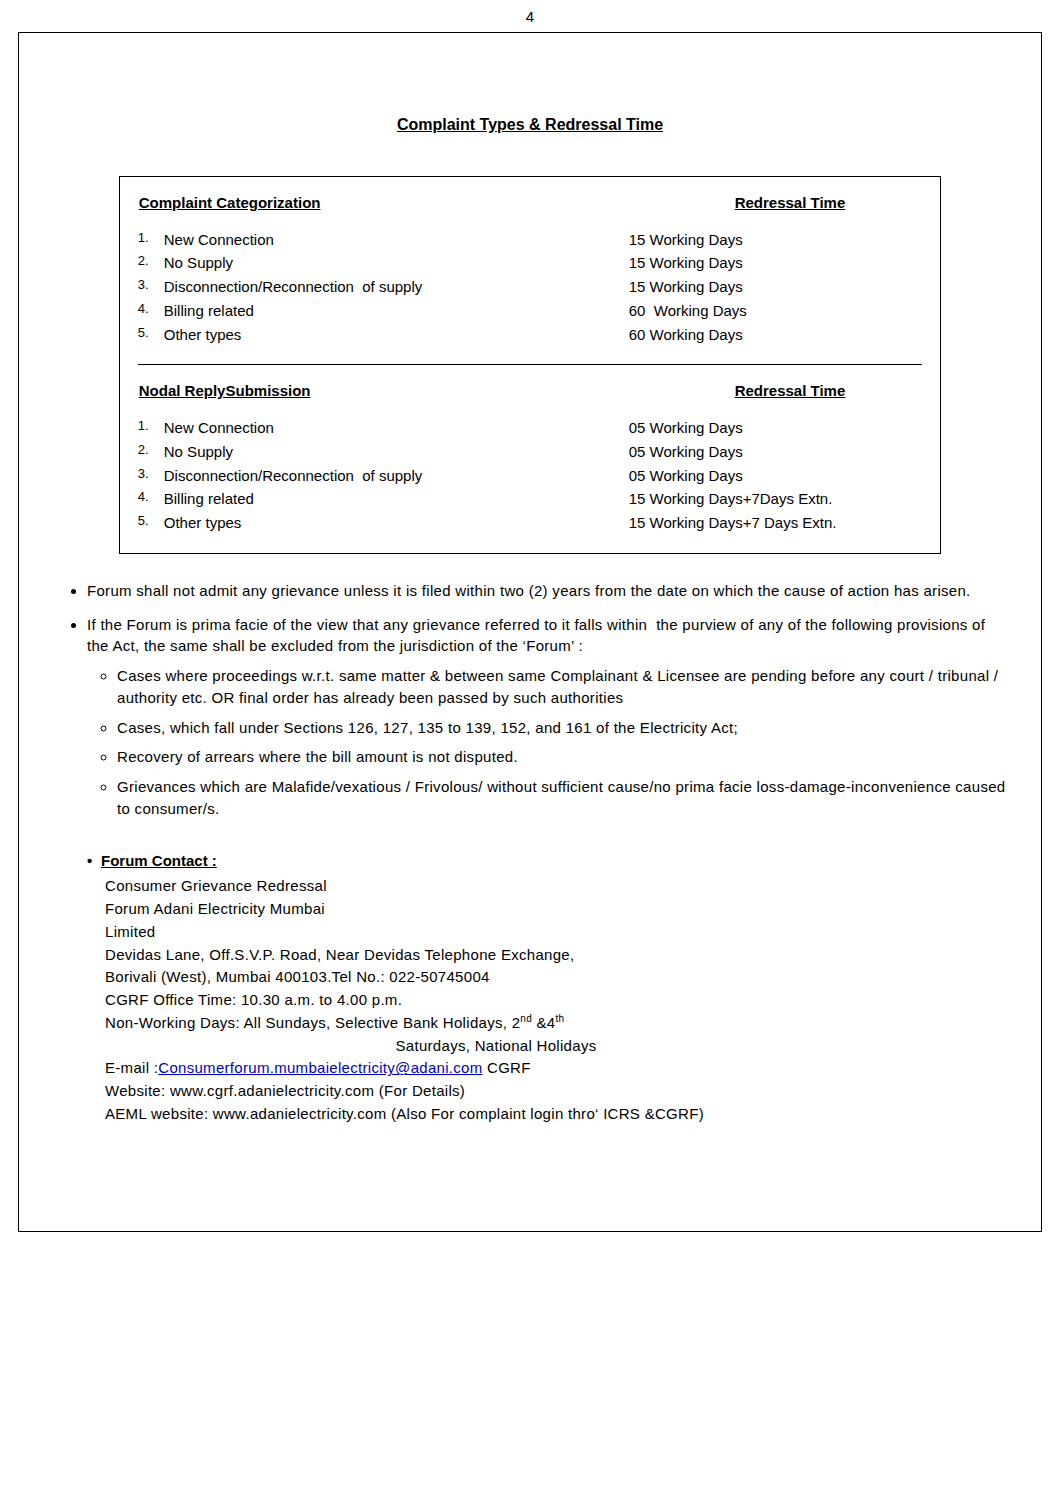4
Complaint Types & Redressal Time
| Complaint Categorization | Redressal Time |
| --- | --- |
| 1. | New Connection | 15 Working Days |
| 2. | No Supply | 15 Working Days |
| 3. | Disconnection/Reconnection of supply | 15 Working Days |
| 4. | Billing related | 60 Working Days |
| 5. | Other types | 60 Working Days |
| Nodal ReplySubmission | Redressal Time |
| --- | --- |
| 1. | New Connection | 05 Working Days |
| 2. | No Supply | 05 Working Days |
| 3. | Disconnection/Reconnection of supply | 05 Working Days |
| 4. | Billing related | 15 Working Days+7Days Extn. |
| 5. | Other types | 15 Working Days+7 Days Extn. |
Forum shall not admit any grievance unless it is filed within two (2) years from the date on which the cause of action has arisen.
If the Forum is prima facie of the view that any grievance referred to it falls within the purview of any of the following provisions of the Act, the same shall be excluded from the jurisdiction of the ‘Forum’ :
Cases where proceedings w.r.t. same matter & between same Complainant & Licensee are pending before any court / tribunal / authority etc. OR final order has already been passed by such authorities
Cases, which fall under Sections 126, 127, 135 to 139, 152, and 161 of the Electricity Act;
Recovery of arrears where the bill amount is not disputed.
Grievances which are Malafide/vexatious / Frivolous/ without sufficient cause/no prima facie loss-damage-inconvenience caused to consumer/s.
•Forum Contact :
Consumer Grievance Redressal
Forum Adani Electricity Mumbai
Limited
Devidas Lane, Off.S.V.P. Road, Near Devidas Telephone Exchange,
Borivali (West), Mumbai 400103.Tel No.: 022-50745004
CGRF Office Time: 10.30 a.m. to 4.00 p.m.
Non-Working Days: All Sundays, Selective Bank Holidays, 2nd &4th
Saturdays, National Holidays
E-mail :Consumerforum.mumbaielectricity@adani.com CGRF
Website: www.cgrf.adanielectricity.com (For Details)
AEML website: www.adanielectricity.com (Also For complaint login thro‘ ICRS &CGRF)